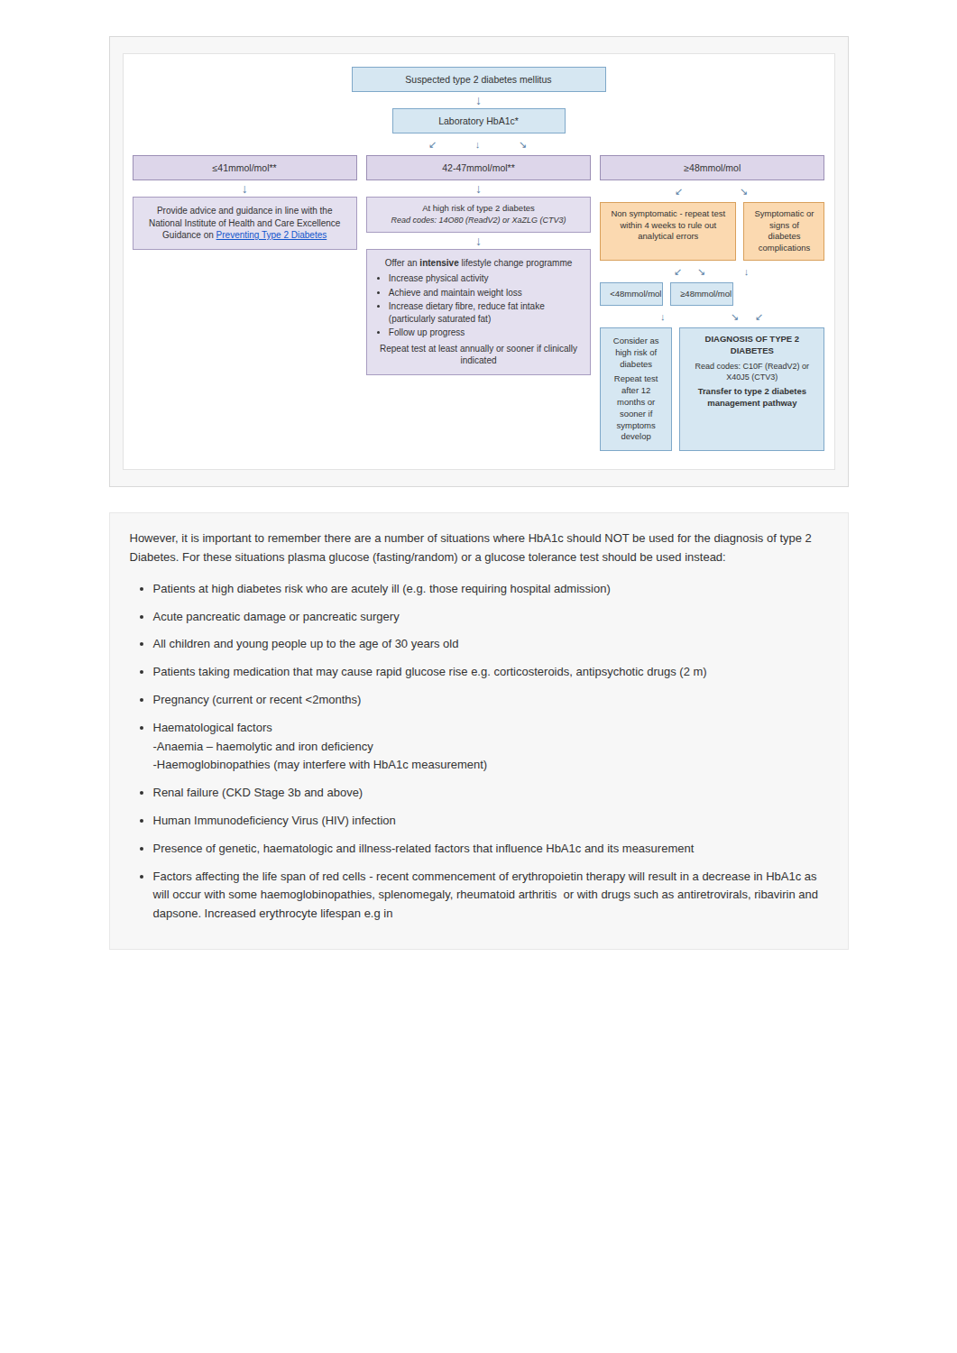Suspected type 2 diabetes mellitus
↓
Laboratory HbA1c*
↙ ↓ ↘
≤41mmol/mol**
↓
Provide advice and guidance in line with the National Institute of Health and Care Excellence Guidance on Preventing Type 2 Diabetes
42-47mmol/mol**
↓
At high risk of type 2 diabetes
Read codes: 14O80 (ReadV2) or XaZLG (CTV3)
↓
Offer an intensive lifestyle change programme
Increase physical activity
Achieve and maintain weight loss
Increase dietary fibre, reduce fat intake (particularly saturated fat)
Follow up progress
Repeat test at least annually or sooner if clinically indicated
≥48mmol/mol
↙ ↘
Non symptomatic - repeat test within 4 weeks to rule out analytical errors
Symptomatic or signs of diabetes complications
↙ ↘ ↓
<48mmol/mol
≥48mmol/mol
↓ ↘ ↙
Consider as high risk of diabetes
Repeat test after 12 months or sooner if symptoms develop
DIAGNOSIS OF TYPE 2 DIABETES Read codes: C10F (ReadV2) or X40J5 (CTV3) Transfer to type 2 diabetes management pathway
However, it is important to remember there are a number of situations where HbA1c should NOT be used for the diagnosis of type 2 Diabetes. For these situations plasma glucose (fasting/random) or a glucose tolerance test should be used instead:
Patients at high diabetes risk who are acutely ill (e.g. those requiring hospital admission)
Acute pancreatic damage or pancreatic surgery
All children and young people up to the age of 30 years old
Patients taking medication that may cause rapid glucose rise e.g. corticosteroids, antipsychotic drugs (2 m)
Pregnancy (current or recent <2months)
Haematological factors -Anaemia – haemolytic and iron deficiency -Haemoglobinopathies (may interfere with HbA1c measurement)
Renal failure (CKD Stage 3b and above)
Human Immunodeficiency Virus (HIV) infection
Presence of genetic, haematologic and illness-related factors that influence HbA1c and its measurement
Factors affecting the life span of red cells - recent commencement of erythropoietin therapy will result in a decrease in HbA1c as will occur with some haemoglobinopathies, splenomegaly, rheumatoid arthritis or with drugs such as antiretrovirals, ribavirin and dapsone. Increased erythrocyte lifespan e.g in